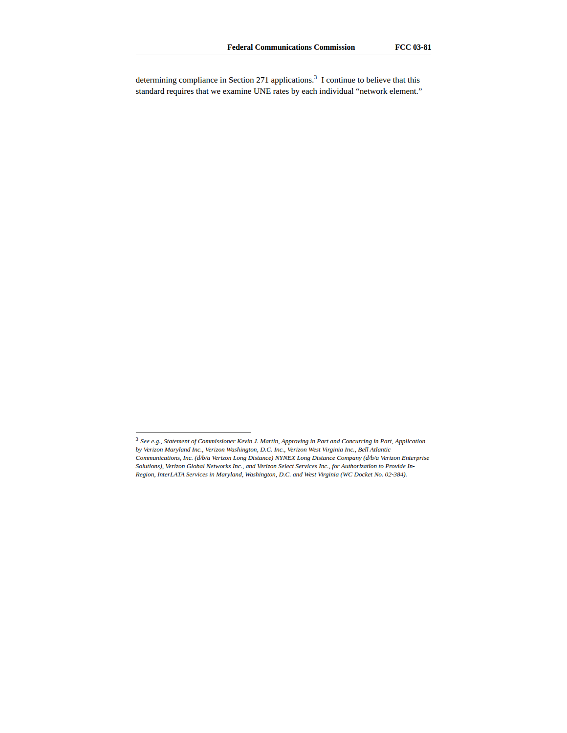Federal Communications Commission
FCC 03-81
determining compliance in Section 271 applications.3 I continue to believe that this standard requires that we examine UNE rates by each individual “network element.”
3 See e.g., Statement of Commissioner Kevin J. Martin, Approving in Part and Concurring in Part, Application by Verizon Maryland Inc., Verizon Washington, D.C. Inc., Verizon West Virginia Inc., Bell Atlantic Communications, Inc. (d/b/a Verizon Long Distance) NYNEX Long Distance Company (d/b/a Verizon Enterprise Solutions), Verizon Global Networks Inc., and Verizon Select Services Inc., for Authorization to Provide In-Region, InterLATA Services in Maryland, Washington, D.C. and West Virginia (WC Docket No. 02-384).